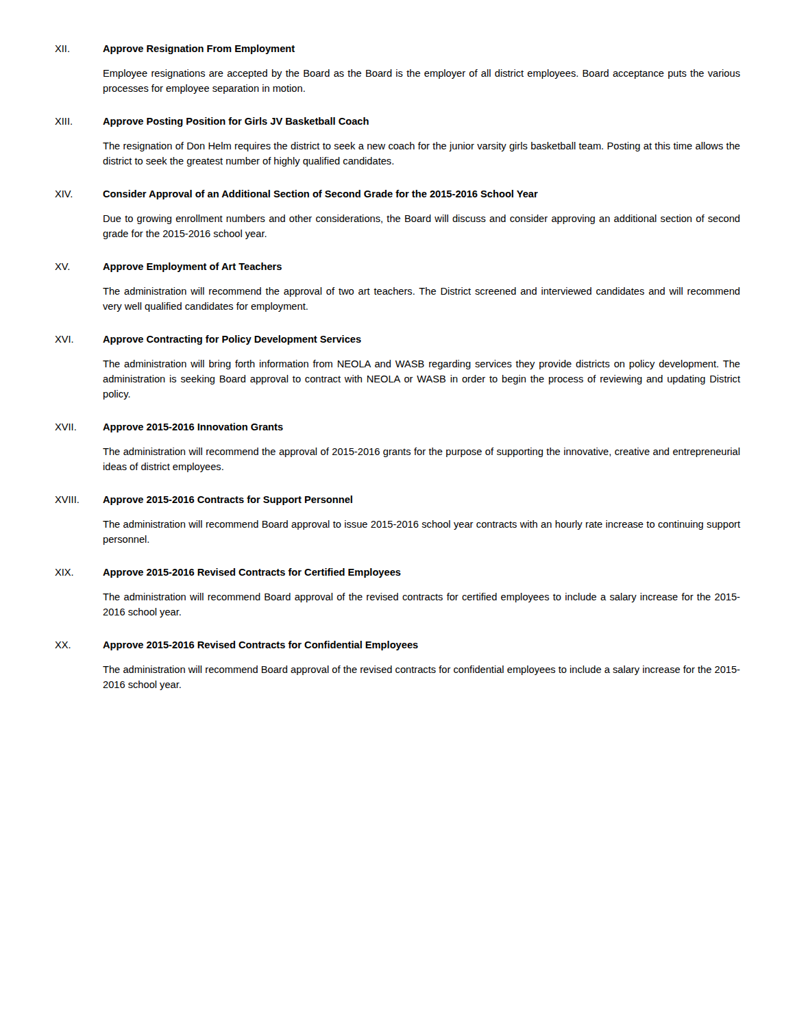XII.
Approve Resignation From Employment
Employee resignations are accepted by the Board as the Board is the employer of all district employees. Board acceptance puts the various processes for employee separation in motion.
XIII.
Approve Posting Position for Girls JV Basketball Coach
The resignation of Don Helm requires the district to seek a new coach for the junior varsity girls basketball team. Posting at this time allows the district to seek the greatest number of highly qualified candidates.
XIV.
Consider Approval of an Additional Section of Second Grade for the 2015-2016 School Year
Due to growing enrollment numbers and other considerations, the Board will discuss and consider approving an additional section of second grade for the 2015-2016 school year.
XV.
Approve Employment of Art Teachers
The administration will recommend the approval of two art teachers. The District screened and interviewed candidates and will recommend very well qualified candidates for employment.
XVI.
Approve Contracting for Policy Development Services
The administration will bring forth information from NEOLA and WASB regarding services they provide districts on policy development. The administration is seeking Board approval to contract with NEOLA or WASB in order to begin the process of reviewing and updating District policy.
XVII.
Approve 2015-2016 Innovation Grants
The administration will recommend the approval of 2015-2016 grants for the purpose of supporting the innovative, creative and entrepreneurial ideas of district employees.
XVIII.
Approve 2015-2016 Contracts for Support Personnel
The administration will recommend Board approval to issue 2015-2016 school year contracts with an hourly rate increase to continuing support personnel.
XIX.
Approve 2015-2016 Revised Contracts for Certified Employees
The administration will recommend Board approval of the revised contracts for certified employees to include a salary increase for the 2015-2016 school year.
XX.
Approve 2015-2016 Revised Contracts for Confidential Employees
The administration will recommend Board approval of the revised contracts for confidential employees to include a salary increase for the 2015-2016 school year.